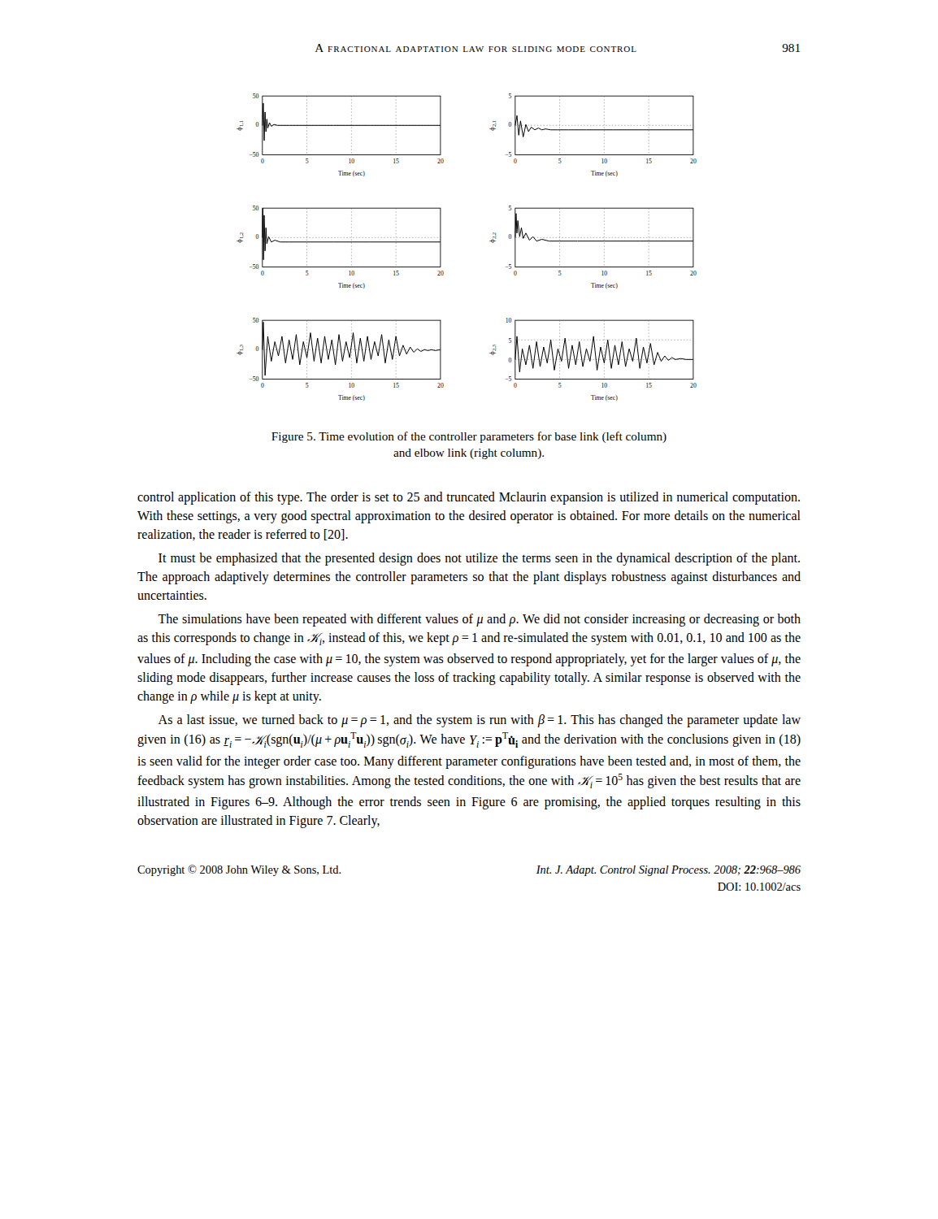A fractional adaptation law for sliding mode control 981
0 5 10 15 20 Time (sec) 50 0 −50 ϕ1,1
0 5 10 15 20 Time (sec) 5 0 −5 ϕ2,1
0 5 10 15 20 Time (sec) 50 0 −50 ϕ1,2
0 5 10 15 20 Time (sec) 5 0 −5 ϕ2,2
0 5 10 15 20 Time (sec) 50 0 −50 ϕ1,3
0 5 10 15 20 Time (sec) 10 5 0 −5 ϕ2,3
Figure 5. Time evolution of the controller parameters for base link (left column)
and elbow link (right column).
control application of this type. The order is set to 25 and truncated Mclaurin expansion is utilized in numerical computation. With these settings, a very good spectral approximation to the desired operator is obtained. For more details on the numerical realization, the reader is referred to [20].
It must be emphasized that the presented design does not utilize the terms seen in the dynamical description of the plant. The approach adaptively determines the controller parameters so that the plant displays robustness against disturbances and uncertainties.
The simulations have been repeated with different values of μ and ρ. We did not consider increasing or decreasing or both as this corresponds to change in 𝒦i, instead of this, we kept ρ = 1 and re-simulated the system with 0.01, 0.1, 10 and 100 as the values of μ. Including the case with μ = 10, the system was observed to respond appropriately, yet for the larger values of μ, the sliding mode disappears, further increase causes the loss of tracking capability totally. A similar response is observed with the change in ρ while μ is kept at unity.
As a last issue, we turned back to μ = ρ = 1, and the system is run with β = 1. This has changed the parameter update law given in (16) as ṟi = −𝒦i(sgn(ui)/(μ + ρuiTui)) sgn(σi). We have Υi := pTu̇i and the derivation with the conclusions given in (18) is seen valid for the integer order case too. Many different parameter configurations have been tested and, in most of them, the feedback system has grown instabilities. Among the tested conditions, the one with 𝒦i = 105 has given the best results that are illustrated in Figures 6–9. Although the error trends seen in Figure 6 are promising, the applied torques resulting in this observation are illustrated in Figure 7. Clearly,
Copyright © 2008 John Wiley & Sons, Ltd.
Int. J. Adapt. Control Signal Process. 2008; 22:968–986
DOI: 10.1002/acs